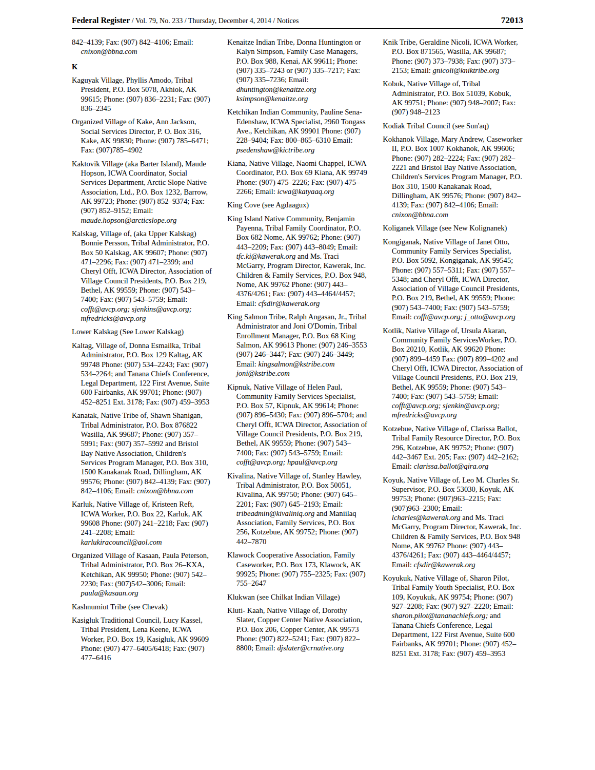Federal Register / Vol. 79, No. 233 / Thursday, December 4, 2014 / Notices
72013
842–4139; Fax: (907) 842–4106; Email: cnixon@bbna.com
K
Kaguyak Village, Phyllis Amodo, Tribal President, P.O. Box 5078, Akhiok, AK 99615; Phone: (907) 836–2231; Fax: (907) 836–2345
Organized Village of Kake, Ann Jackson, Social Services Director, P. O. Box 316, Kake, AK 99830; Phone: (907) 785–6471; Fax: (907)785–4902
Kaktovik Village (aka Barter Island), Maude Hopson, ICWA Coordinator, Social Services Department, Arctic Slope Native Association, Ltd., P.O. Box 1232, Barrow, AK 99723; Phone: (907) 852–9374; Fax: (907) 852–9152; Email: maude.hopson@arcticslope.org
Kalskag, Village of, (aka Upper Kalskag) Bonnie Persson, Tribal Administrator, P.O. Box 50 Kalskag, AK 99607; Phone: (907) 471–2296; Fax: (907) 471–2399; and Cheryl Offt, ICWA Director, Association of Village Council Presidents, P.O. Box 219, Bethel, AK 99559; Phone: (907) 543–7400; Fax: (907) 543–5759; Email: cofft@avcp.org; sjenkins@avcp.org; mfredricks@avcp.org
Lower Kalskag (See Lower Kalskag)
Kaltag, Village of, Donna Esmailka, Tribal Administrator, P.O. Box 129 Kaltag, AK 99748 Phone: (907) 534–2243; Fax: (907) 534–2264; and Tanana Chiefs Conference, Legal Department, 122 First Avenue, Suite 600 Fairbanks, AK 99701; Phone: (907) 452–8251 Ext. 3178; Fax: (907) 459–3953
Kanatak, Native Tribe of, Shawn Shanigan, Tribal Administrator, P.O. Box 876822 Wasilla, AK 99687; Phone: (907) 357–5991; Fax: (907) 357–5992 and Bristol Bay Native Association, Children's Services Program Manager, P.O. Box 310, 1500 Kanakanak Road, Dillingham, AK 99576; Phone: (907) 842–4139; Fax: (907) 842–4106; Email: cnixon@bbna.com
Karluk, Native Village of, Kristeen Reft, ICWA Worker, P.O. Box 22, Karluk, AK 99608 Phone: (907) 241–2218; Fax: (907) 241–2208; Email: karlukiracouncil@aol.com
Organized Village of Kasaan, Paula Peterson, Tribal Administrator, P.O. Box 26–KXA, Ketchikan, AK 99950; Phone: (907) 542–2230; Fax: (907)542–3006; Email: paula@kasaan.org
Kashnumiut Tribe (see Chevak)
Kasigluk Traditional Council, Lucy Kassel, Tribal President, Lena Keene, ICWA Worker, P.O. Box 19, Kasigluk, AK 99609 Phone: (907) 477–6405/6418; Fax: (907) 477–6416
Kenaitze Indian Tribe, Donna Huntington or Kalyn Simpson, Family Case Managers, P.O. Box 988, Kenai, AK 99611; Phone: (907) 335–7243 or (907) 335–7217; Fax: (907) 335–7236; Email: dhuntington@kenaitze.org ksimpson@kenaitze.org
Ketchikan Indian Community, Pauline Sena-Edenshaw, ICWA Specialist, 2960 Tongass Ave., Ketchikan, AK 99901 Phone: (907) 228–9404; Fax: 800–865–6310 Email: psedenshaw@kictribe.org
Kiana, Native Village, Naomi Chappel, ICWA Coordinator, P.O. Box 69 Kiana, AK 99749 Phone: (907) 475–2226; Fax: (907) 475–2266; Email: icwa@katyaaq.org
King Cove (see Agdaagux)
King Island Native Community, Benjamin Payenna, Tribal Family Coordinator, P.O. Box 682 Nome, AK 99762; Phone: (907) 443–2209; Fax: (907) 443–8049; Email: tfc.ki@kawerak.org and Ms. Traci McGarry, Program Director, Kawerak, Inc. Children & Family Services, P.O. Box 948, Nome, AK 99762 Phone: (907) 443–4376/4261; Fax: (907) 443–4464/4457; Email: cfsdir@kawerak.org
King Salmon Tribe, Ralph Angasan, Jr., Tribal Administrator and Joni O'Domin, Tribal Enrollment Manager, P.O. Box 68 King Salmon, AK 99613 Phone: (907) 246–3553 (907) 246–3447; Fax: (907) 246–3449; Email: kingsalmon@kstribe.com joni@kstribe.com
Kipnuk, Native Village of Helen Paul, Community Family Services Specialist, P.O. Box 57, Kipnuk, AK 99614; Phone: (907) 896–5430; Fax: (907) 896–5704; and Cheryl Offt, ICWA Director, Association of Village Council Presidents, P.O. Box 219, Bethel, AK 99559; Phone: (907) 543–7400; Fax: (907) 543–5759; Email: cofft@avcp.org; hpaul@avcp.org
Kivalina, Native Village of, Stanley Hawley, Tribal Administrator, P.O. Box 50051, Kivalina, AK 99750; Phone: (907) 645–2201; Fax: (907) 645–2193; Email: tribeadmin@kivaliniq.org and Maniilaq Association, Family Services, P.O. Box 256, Kotzebue, AK 99752; Phone: (907) 442–7870
Klawock Cooperative Association, Family Caseworker, P.O. Box 173, Klawock, AK 99925; Phone: (907) 755–2325; Fax: (907) 755–2647
Klukwan (see Chilkat Indian Village)
Kluti- Kaah, Native Village of, Dorothy Slater, Copper Center Native Association, P.O. Box 206, Copper Center, AK 99573 Phone: (907) 822–5241; Fax: (907) 822–8800; Email: djslater@crnative.org
Knik Tribe, Geraldine Nicoli, ICWA Worker, P.O. Box 871565, Wasilla, AK 99687; Phone: (907) 373–7938; Fax: (907) 373–2153; Email: gnicoli@kniktribe.org
Kobuk, Native Village of, Tribal Administrator, P.O. Box 51039, Kobuk, AK 99751; Phone: (907) 948–2007; Fax: (907) 948–2123
Kodiak Tribal Council (see Sun'aq)
Kokhanok Village, Mary Andrew, Caseworker II, P.O. Box 1007 Kokhanok, AK 99606; Phone: (907) 282–2224; Fax: (907) 282–2221 and Bristol Bay Native Association, Children's Services Program Manager, P.O. Box 310, 1500 Kanakanak Road, Dillingham, AK 99576; Phone: (907) 842–4139; Fax: (907) 842–4106; Email: cnixon@bbna.com
Koliganek Village (see New Kolignanek)
Kongiganak, Native Village of Janet Otto, Community Family Services Specialist, P.O. Box 5092, Kongiganak, AK 99545; Phone: (907) 557–5311; Fax: (907) 557–5348; and Cheryl Offt, ICWA Director, Association of Village Council Presidents, P.O. Box 219, Bethel, AK 99559; Phone: (907) 543–7400; Fax: (907) 543–5759; Email: cofft@avcp.org; j_otto@avcp.org
Kotlik, Native Village of, Ursula Akaran, Community Family ServicesWorker, P.O. Box 20210, Kotlik, AK 99620 Phone: (907) 899–4459 Fax: (907) 899–4202 and Cheryl Offt, ICWA Director, Association of Village Council Presidents, P.O. Box 219, Bethel, AK 99559; Phone: (907) 543–7400; Fax: (907) 543–5759; Email: cofft@avcp.org; sjenkin@avcp.org; mfredricks@avcp.org
Kotzebue, Native Village of, Clarissa Ballot, Tribal Family Resource Director, P.O. Box 296, Kotzebue, AK 99752; Phone: (907) 442–3467 Ext. 205; Fax: (907) 442–2162; Email: clarissa.ballot@qira.org
Koyuk, Native Village of, Leo M. Charles Sr. Supervisor, P.O. Box 53030, Koyuk, AK 99753; Phone: (907)963–2215; Fax: (907)963–2300; Email: lcharles@kawerak.org and Ms. Traci McGarry, Program Director, Kawerak, Inc. Children & Family Services, P.O. Box 948 Nome, AK 99762 Phone: (907) 443–4376/4261; Fax: (907) 443–4464/4457; Email: cfsdir@kawerak.org
Koyukuk, Native Village of, Sharon Pilot, Tribal Family Youth Specialist, P.O. Box 109, Koyukuk, AK 99754; Phone: (907) 927–2208; Fax: (907) 927–2220; Email: sharon.pilot@tananachiefs.org; and Tanana Chiefs Conference, Legal Department, 122 First Avenue, Suite 600 Fairbanks, AK 99701; Phone: (907) 452–8251 Ext. 3178; Fax: (907) 459–3953